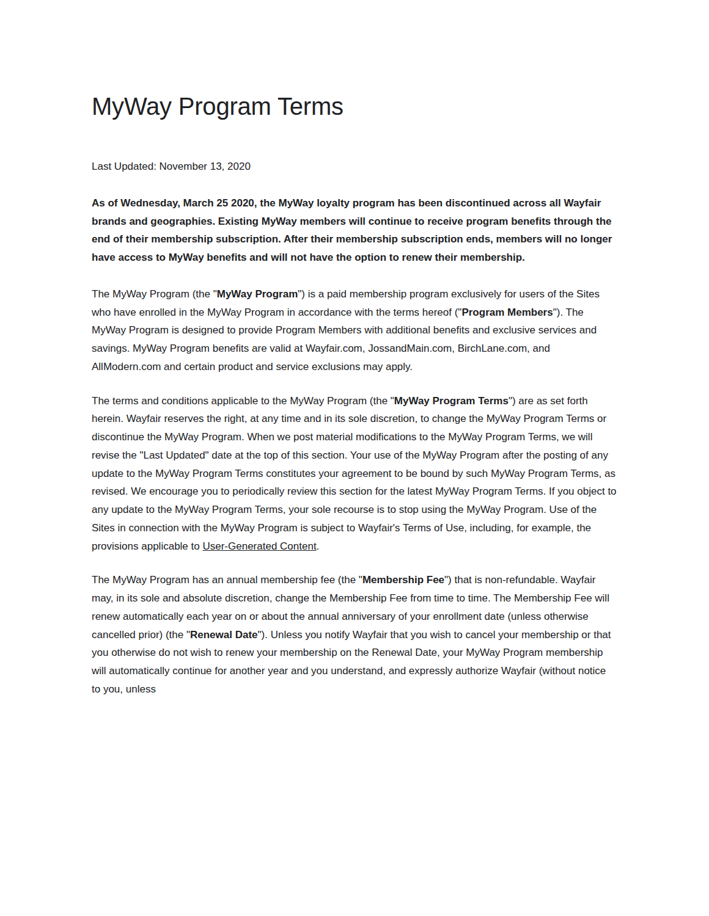MyWay Program Terms
Last Updated: November 13, 2020
As of Wednesday, March 25 2020, the MyWay loyalty program has been discontinued across all Wayfair brands and geographies. Existing MyWay members will continue to receive program benefits through the end of their membership subscription. After their membership subscription ends, members will no longer have access to MyWay benefits and will not have the option to renew their membership.
The MyWay Program (the "MyWay Program") is a paid membership program exclusively for users of the Sites who have enrolled in the MyWay Program in accordance with the terms hereof ("Program Members"). The MyWay Program is designed to provide Program Members with additional benefits and exclusive services and savings. MyWay Program benefits are valid at Wayfair.com, JossandMain.com, BirchLane.com, and AllModern.com and certain product and service exclusions may apply.
The terms and conditions applicable to the MyWay Program (the "MyWay Program Terms") are as set forth herein. Wayfair reserves the right, at any time and in its sole discretion, to change the MyWay Program Terms or discontinue the MyWay Program. When we post material modifications to the MyWay Program Terms, we will revise the "Last Updated" date at the top of this section. Your use of the MyWay Program after the posting of any update to the MyWay Program Terms constitutes your agreement to be bound by such MyWay Program Terms, as revised. We encourage you to periodically review this section for the latest MyWay Program Terms. If you object to any update to the MyWay Program Terms, your sole recourse is to stop using the MyWay Program. Use of the Sites in connection with the MyWay Program is subject to Wayfair's Terms of Use, including, for example, the provisions applicable to User-Generated Content.
The MyWay Program has an annual membership fee (the "Membership Fee") that is non-refundable. Wayfair may, in its sole and absolute discretion, change the Membership Fee from time to time. The Membership Fee will renew automatically each year on or about the annual anniversary of your enrollment date (unless otherwise cancelled prior) (the "Renewal Date"). Unless you notify Wayfair that you wish to cancel your membership or that you otherwise do not wish to renew your membership on the Renewal Date, your MyWay Program membership will automatically continue for another year and you understand, and expressly authorize Wayfair (without notice to you, unless